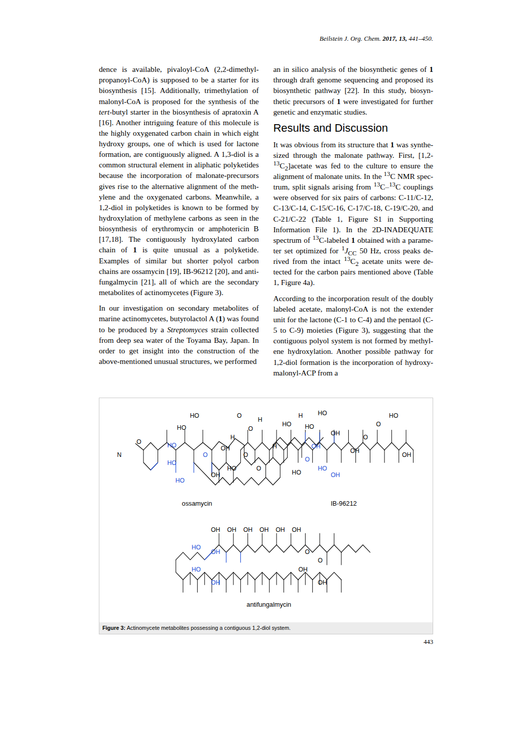Beilstein J. Org. Chem. 2017, 13, 441–450.
dence is available, pivaloyl-CoA (2,2-dimethylpropanoyl-CoA) is supposed to be a starter for its biosynthesis [15]. Additionally, trimethylation of malonyl-CoA is proposed for the synthesis of the tert-butyl starter in the biosynthesis of apratoxin A [16]. Another intriguing feature of this molecule is the highly oxygenated carbon chain in which eight hydroxy groups, one of which is used for lactone formation, are contiguously aligned. A 1,3-diol is a common structural element in aliphatic polyketides because the incorporation of malonate-precursors gives rise to the alternative alignment of the methylene and the oxygenated carbons. Meanwhile, a 1,2-diol in polyketides is known to be formed by hydroxylation of methylene carbons as seen in the biosynthesis of erythromycin or amphotericin B [17,18]. The contiguously hydroxylated carbon chain of 1 is quite unusual as a polyketide. Examples of similar but shorter polyol carbon chains are ossamycin [19], IB-96212 [20], and antifungalmycin [21], all of which are the secondary metabolites of actinomycetes (Figure 3).
In our investigation on secondary metabolites of marine actinomycetes, butyrolactol A (1) was found to be produced by a Streptomyces strain collected from deep sea water of the Toyama Bay, Japan. In order to get insight into the construction of the above-mentioned unusual structures, we performed
an in silico analysis of the biosynthetic genes of 1 through draft genome sequencing and proposed its biosynthetic pathway [22]. In this study, biosynthetic precursors of 1 were investigated for further genetic and enzymatic studies.
Results and Discussion
It was obvious from its structure that 1 was synthesized through the malonate pathway. First, [1,2-13C2]acetate was fed to the culture to ensure the alignment of malonate units. In the 13C NMR spectrum, split signals arising from 13C–13C couplings were observed for six pairs of carbons: C-11/C-12, C-13/C-14, C-15/C-16, C-17/C-18, C-19/C-20, and C-21/C-22 (Table 1, Figure S1 in Supporting Information File 1). In the 2D-INADEQUATE spectrum of 13C-labeled 1 obtained with a parameter set optimized for 1JCC 50 Hz, cross peaks derived from the intact 13C2 acetate units were detected for the carbon pairs mentioned above (Table 1, Figure 4a).
According to the incorporation result of the doubly labeled acetate, malonyl-CoA is not the extender unit for the lactone (C-1 to C-4) and the pentaol (C-5 to C-9) moieties (Figure 3), suggesting that the contiguous polyol system is not formed by methylene hydroxylation. Another possible pathway for 1,2-diol formation is the incorporation of hydroxymalonyl-ACP from a
HO HO HO HO HO O OH OH O O H H O HO O H HO H N O ossamycin HO HO OH OH O HO OH OH O O HO OH HO IB-96212 OH OH OH OH OH OH HO OH HO OH O O OH OH antifungalmycin
Figure 3: Actinomycete metabolites possessing a contiguous 1,2-diol system.
443